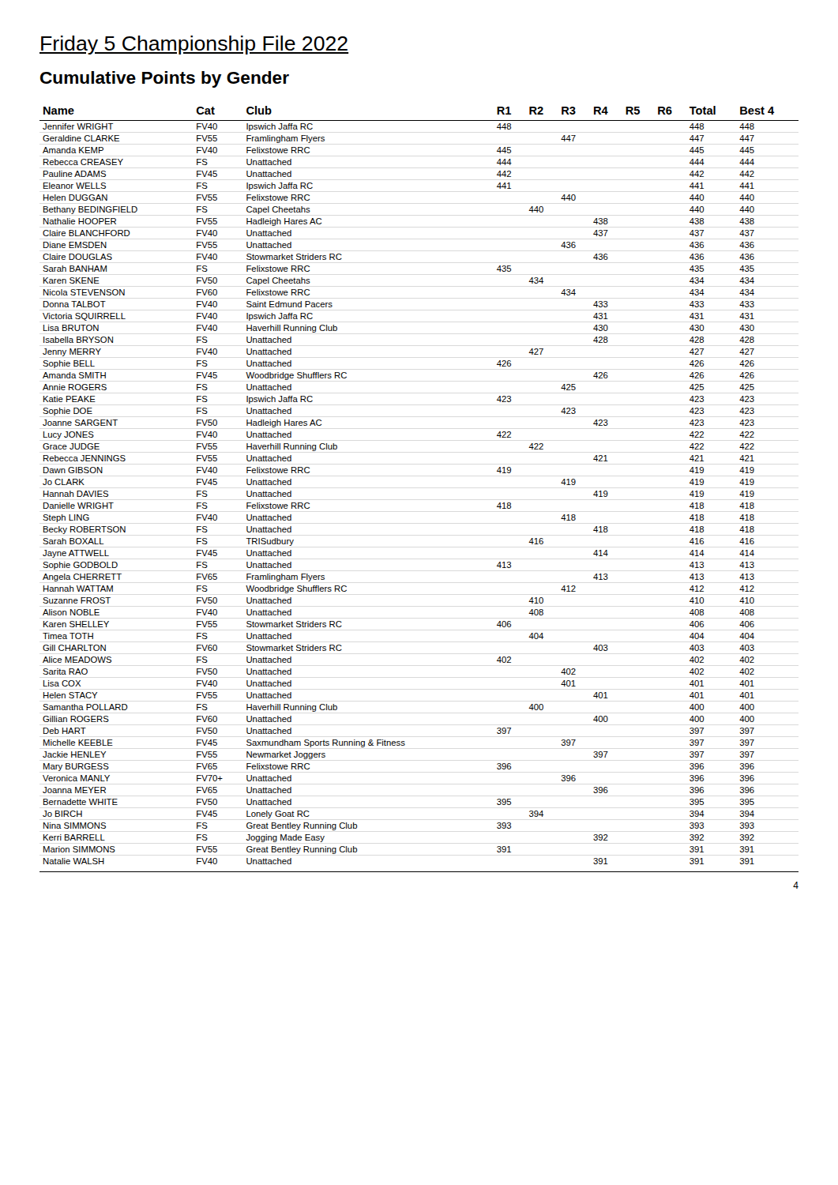Friday 5 Championship File 2022
Cumulative Points by Gender
| Name | Cat | Club | R1 | R2 | R3 | R4 | R5 | R6 | Total | Best 4 |
| --- | --- | --- | --- | --- | --- | --- | --- | --- | --- | --- |
| Jennifer WRIGHT | FV40 | Ipswich Jaffa RC | 448 | | | | | | 448 | 448 |
| Geraldine CLARKE | FV55 | Framlingham Flyers | | | 447 | | | | 447 | 447 |
| Amanda KEMP | FV40 | Felixstowe RRC | 445 | | | | | | 445 | 445 |
| Rebecca CREASEY | FS | Unattached | 444 | | | | | | 444 | 444 |
| Pauline ADAMS | FV45 | Unattached | 442 | | | | | | 442 | 442 |
| Eleanor WELLS | FS | Ipswich Jaffa RC | 441 | | | | | | 441 | 441 |
| Helen DUGGAN | FV55 | Felixstowe RRC | | | 440 | | | | 440 | 440 |
| Bethany BEDINGFIELD | FS | Capel Cheetahs | | 440 | | | | | 440 | 440 |
| Nathalie HOOPER | FV55 | Hadleigh Hares AC | | | | 438 | | | 438 | 438 |
| Claire BLANCHFORD | FV40 | Unattached | | | | 437 | | | 437 | 437 |
| Diane EMSDEN | FV55 | Unattached | | | 436 | | | | 436 | 436 |
| Claire DOUGLAS | FV40 | Stowmarket Striders RC | | | | 436 | | | 436 | 436 |
| Sarah BANHAM | FS | Felixstowe RRC | 435 | | | | | | 435 | 435 |
| Karen SKENE | FV50 | Capel Cheetahs | | 434 | | | | | 434 | 434 |
| Nicola STEVENSON | FV60 | Felixstowe RRC | | | 434 | | | | 434 | 434 |
| Donna TALBOT | FV40 | Saint Edmund Pacers | | | | 433 | | | 433 | 433 |
| Victoria SQUIRRELL | FV40 | Ipswich Jaffa RC | | | | 431 | | | 431 | 431 |
| Lisa BRUTON | FV40 | Haverhill Running Club | | | | 430 | | | 430 | 430 |
| Isabella BRYSON | FS | Unattached | | | | 428 | | | 428 | 428 |
| Jenny MERRY | FV40 | Unattached | | 427 | | | | | 427 | 427 |
| Sophie BELL | FS | Unattached | 426 | | | | | | 426 | 426 |
| Amanda SMITH | FV45 | Woodbridge Shufflers RC | | | | 426 | | | 426 | 426 |
| Annie ROGERS | FS | Unattached | | | 425 | | | | 425 | 425 |
| Katie PEAKE | FS | Ipswich Jaffa RC | 423 | | | | | | 423 | 423 |
| Sophie DOE | FS | Unattached | | | 423 | | | | 423 | 423 |
| Joanne SARGENT | FV50 | Hadleigh Hares AC | | | | 423 | | | 423 | 423 |
| Lucy JONES | FV40 | Unattached | 422 | | | | | | 422 | 422 |
| Grace JUDGE | FV55 | Haverhill Running Club | | 422 | | | | | 422 | 422 |
| Rebecca JENNINGS | FV55 | Unattached | | | | 421 | | | 421 | 421 |
| Dawn GIBSON | FV40 | Felixstowe RRC | 419 | | | | | | 419 | 419 |
| Jo CLARK | FV45 | Unattached | | | 419 | | | | 419 | 419 |
| Hannah DAVIES | FS | Unattached | | | | 419 | | | 419 | 419 |
| Danielle WRIGHT | FS | Felixstowe RRC | 418 | | | | | | 418 | 418 |
| Steph LING | FV40 | Unattached | | | 418 | | | | 418 | 418 |
| Becky ROBERTSON | FS | Unattached | | | | 418 | | | 418 | 418 |
| Sarah BOXALL | FS | TRISudbury | | 416 | | | | | 416 | 416 |
| Jayne ATTWELL | FV45 | Unattached | | | | 414 | | | 414 | 414 |
| Sophie GODBOLD | FS | Unattached | 413 | | | | | | 413 | 413 |
| Angela CHERRETT | FV65 | Framlingham Flyers | | | | 413 | | | 413 | 413 |
| Hannah WATTAM | FS | Woodbridge Shufflers RC | | | 412 | | | | 412 | 412 |
| Suzanne FROST | FV50 | Unattached | | 410 | | | | | 410 | 410 |
| Alison NOBLE | FV40 | Unattached | | 408 | | | | | 408 | 408 |
| Karen SHELLEY | FV55 | Stowmarket Striders RC | 406 | | | | | | 406 | 406 |
| Timea TOTH | FS | Unattached | | 404 | | | | | 404 | 404 |
| Gill CHARLTON | FV60 | Stowmarket Striders RC | | | | 403 | | | 403 | 403 |
| Alice MEADOWS | FS | Unattached | 402 | | | | | | 402 | 402 |
| Sarita RAO | FV50 | Unattached | | | 402 | | | | 402 | 402 |
| Lisa COX | FV40 | Unattached | | | 401 | | | | 401 | 401 |
| Helen STACY | FV55 | Unattached | | | | 401 | | | 401 | 401 |
| Samantha POLLARD | FS | Haverhill Running Club | | 400 | | | | | 400 | 400 |
| Gillian ROGERS | FV60 | Unattached | | | | 400 | | | 400 | 400 |
| Deb HART | FV50 | Unattached | 397 | | | | | | 397 | 397 |
| Michelle KEEBLE | FV45 | Saxmundham Sports Running & Fitness | | | 397 | | | | 397 | 397 |
| Jackie HENLEY | FV55 | Newmarket Joggers | | | | 397 | | | 397 | 397 |
| Mary BURGESS | FV65 | Felixstowe RRC | 396 | | | | | | 396 | 396 |
| Veronica MANLY | FV70+ | Unattached | | | 396 | | | | 396 | 396 |
| Joanna MEYER | FV65 | Unattached | | | | 396 | | | 396 | 396 |
| Bernadette WHITE | FV50 | Unattached | 395 | | | | | | 395 | 395 |
| Jo BIRCH | FV45 | Lonely Goat RC | | 394 | | | | | 394 | 394 |
| Nina SIMMONS | FS | Great Bentley Running Club | 393 | | | | | | 393 | 393 |
| Kerri BARRELL | FS | Jogging Made Easy | | | | 392 | | | 392 | 392 |
| Marion SIMMONS | FV55 | Great Bentley Running Club | 391 | | | | | | 391 | 391 |
| Natalie WALSH | FV40 | Unattached | | | | 391 | | | 391 | 391 |
4